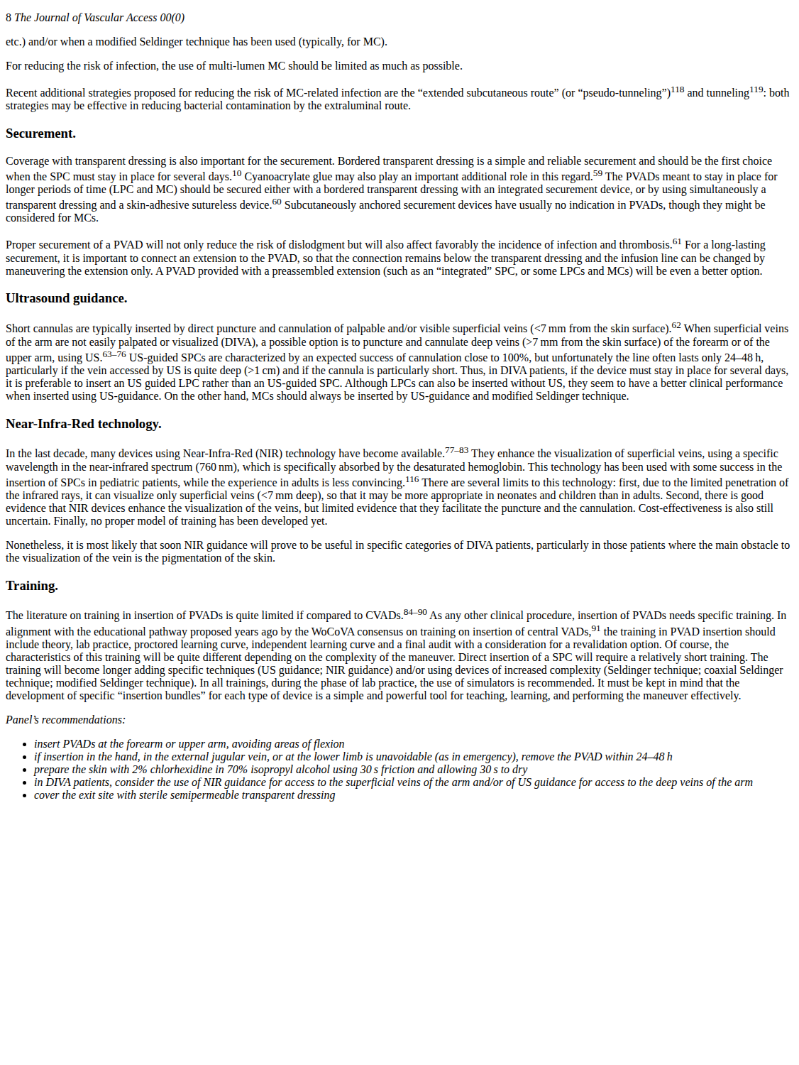8 The Journal of Vascular Access 00(0)
etc.) and/or when a modified Seldinger technique has been used (typically, for MC).
For reducing the risk of infection, the use of multi-lumen MC should be limited as much as possible.
Recent additional strategies proposed for reducing the risk of MC-related infection are the “extended subcutaneous route” (or “pseudo-tunneling”)118 and tunneling119: both strategies may be effective in reducing bacterial contamination by the extraluminal route.
Securement.
Coverage with transparent dressing is also important for the securement. Bordered transparent dressing is a simple and reliable securement and should be the first choice when the SPC must stay in place for several days.10 Cyanoacrylate glue may also play an important additional role in this regard.59 The PVADs meant to stay in place for longer periods of time (LPC and MC) should be secured either with a bordered transparent dressing with an integrated securement device, or by using simultaneously a transparent dressing and a skin-adhesive sutureless device.60 Subcutaneously anchored securement devices have usually no indication in PVADs, though they might be considered for MCs.
Proper securement of a PVAD will not only reduce the risk of dislodgment but will also affect favorably the incidence of infection and thrombosis.61 For a long-lasting securement, it is important to connect an extension to the PVAD, so that the connection remains below the transparent dressing and the infusion line can be changed by maneuvering the extension only. A PVAD provided with a preassembled extension (such as an “integrated” SPC, or some LPCs and MCs) will be even a better option.
Ultrasound guidance.
Short cannulas are typically inserted by direct puncture and cannulation of palpable and/or visible superficial veins (<7 mm from the skin surface).62 When superficial veins of the arm are not easily palpated or visualized (DIVA), a possible option is to puncture and cannulate deep veins (>7 mm from the skin surface) of the forearm or of the upper arm, using US.63–76 US-guided SPCs are characterized by an expected success of cannulation close to 100%, but unfortunately the line often lasts only 24–48 h, particularly if the vein accessed by US is quite deep (>1 cm) and if the cannula is particularly short. Thus, in DIVA patients, if the device must stay in place for several days, it is preferable to insert an US guided LPC rather than an US-guided SPC. Although LPCs can also be inserted without US, they seem to have a better clinical performance when inserted using US-guidance. On the other hand, MCs should always be inserted by US-guidance and modified Seldinger technique.
Near-Infra-Red technology.
In the last decade, many devices using Near-Infra-Red (NIR) technology have become available.77–83 They enhance the visualization of superficial veins, using a specific wavelength in the near-infrared spectrum (760 nm), which is specifically absorbed by the desaturated hemoglobin. This technology has been used with some success in the insertion of SPCs in pediatric patients, while the experience in adults is less convincing.116 There are several limits to this technology: first, due to the limited penetration of the infrared rays, it can visualize only superficial veins (<7 mm deep), so that it may be more appropriate in neonates and children than in adults. Second, there is good evidence that NIR devices enhance the visualization of the veins, but limited evidence that they facilitate the puncture and the cannulation. Cost-effectiveness is also still uncertain. Finally, no proper model of training has been developed yet.
Nonetheless, it is most likely that soon NIR guidance will prove to be useful in specific categories of DIVA patients, particularly in those patients where the main obstacle to the visualization of the vein is the pigmentation of the skin.
Training.
The literature on training in insertion of PVADs is quite limited if compared to CVADs.84–90 As any other clinical procedure, insertion of PVADs needs specific training. In alignment with the educational pathway proposed years ago by the WoCoVA consensus on training on insertion of central VADs,91 the training in PVAD insertion should include theory, lab practice, proctored learning curve, independent learning curve and a final audit with a consideration for a revalidation option. Of course, the characteristics of this training will be quite different depending on the complexity of the maneuver. Direct insertion of a SPC will require a relatively short training. The training will become longer adding specific techniques (US guidance; NIR guidance) and/or using devices of increased complexity (Seldinger technique; coaxial Seldinger technique; modified Seldinger technique). In all trainings, during the phase of lab practice, the use of simulators is recommended. It must be kept in mind that the development of specific “insertion bundles” for each type of device is a simple and powerful tool for teaching, learning, and performing the maneuver effectively.
Panel’s recommendations:
insert PVADs at the forearm or upper arm, avoiding areas of flexion
if insertion in the hand, in the external jugular vein, or at the lower limb is unavoidable (as in emergency), remove the PVAD within 24–48 h
prepare the skin with 2% chlorhexidine in 70% isopropyl alcohol using 30 s friction and allowing 30 s to dry
in DIVA patients, consider the use of NIR guidance for access to the superficial veins of the arm and/or of US guidance for access to the deep veins of the arm
cover the exit site with sterile semipermeable transparent dressing